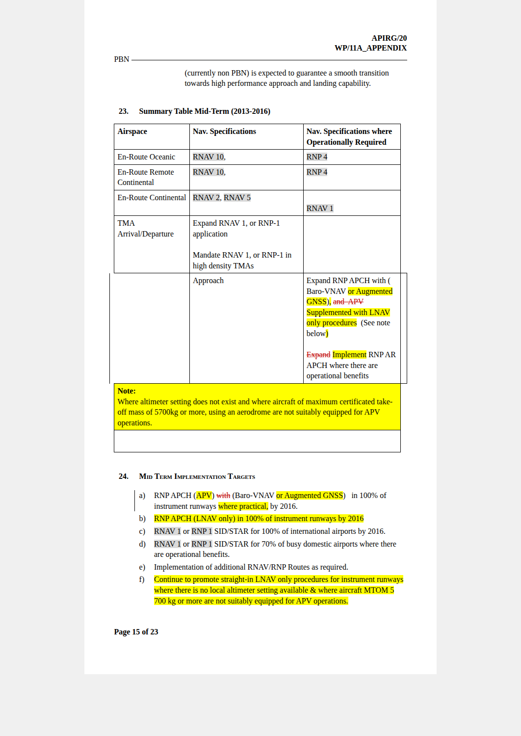APIRG/20
WP/11A_APPENDIX
PBN
(currently non PBN) is expected to guarantee a smooth transition towards high performance approach and landing capability.
23. Summary Table Mid-Term (2013-2016)
| Airspace | Nav. Specifications | Nav. Specifications where Operationally Required |
| --- | --- | --- |
| En-Route Oceanic | RNAV 10 , | RNP 4 |
| En-Route Remote Continental | RNAV 10 , | RNP 4 |
| En-Route Continental | RNAV 2 , RNAV 5 | RNAV 1 |
| TMA Arrival/Departure | Expand RNAV 1, or RNP-1 application Mandate RNAV 1, or RNP-1 in high density TMAs | |
| Approach | Expand RNP APCH with ( Baro-VNAV or Augmented GNSS ) , and APV Supplemented with LNAV only procedures (See note below ) Expand Implement RNP AR APCH where there are operational benefits | |
| Note: Where altimeter setting does not exist and where aircraft of maximum certificated take-off mass of 5700kg or more, using an aerodrome are not suitably equipped for APV operations. |
24. Mid Term Implementation Targets
a) RNP APCH (APV) with (Baro-VNAV or Augmented GNSS) in 100% of instrument runways where practical, by 2016.
b) RNP APCH (LNAV only) in 100% of instrument runways by 2016
c) RNAV 1 or RNP 1 SID/STAR for 100% of international airports by 2016.
d) RNAV 1 or RNP 1 SID/STAR for 70% of busy domestic airports where there are operational benefits.
e) Implementation of additional RNAV/RNP Routes as required.
f) Continue to promote straight-in LNAV only procedures for instrument runways where there is no local altimeter setting available & where aircraft MTOM 5 700 kg or more are not suitably equipped for APV operations.
Page 15 of 23